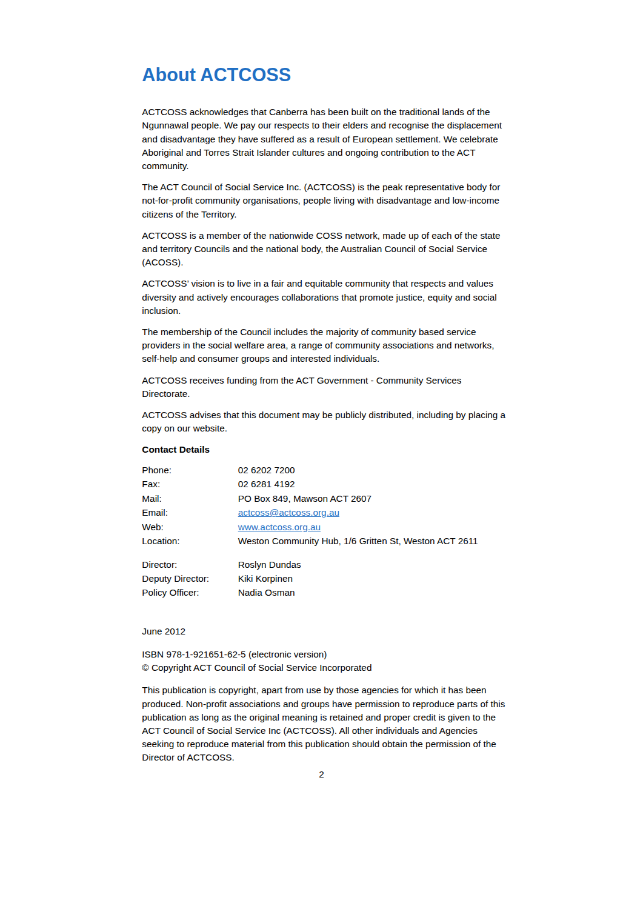About ACTCOSS
ACTCOSS acknowledges that Canberra has been built on the traditional lands of the Ngunnawal people. We pay our respects to their elders and recognise the displacement and disadvantage they have suffered as a result of European settlement. We celebrate Aboriginal and Torres Strait Islander cultures and ongoing contribution to the ACT community.
The ACT Council of Social Service Inc. (ACTCOSS) is the peak representative body for not-for-profit community organisations, people living with disadvantage and low-income citizens of the Territory.
ACTCOSS is a member of the nationwide COSS network, made up of each of the state and territory Councils and the national body, the Australian Council of Social Service (ACOSS).
ACTCOSS’ vision is to live in a fair and equitable community that respects and values diversity and actively encourages collaborations that promote justice, equity and social inclusion.
The membership of the Council includes the majority of community based service providers in the social welfare area, a range of community associations and networks, self-help and consumer groups and interested individuals.
ACTCOSS receives funding from the ACT Government - Community Services Directorate.
ACTCOSS advises that this document may be publicly distributed, including by placing a copy on our website.
Contact Details
| Phone: | 02 6202 7200 |
| Fax: | 02 6281 4192 |
| Mail: | PO Box 849, Mawson ACT 2607 |
| Email: | actcoss@actcoss.org.au |
| Web: | www.actcoss.org.au |
| Location: | Weston Community Hub, 1/6 Gritten St, Weston ACT 2611 |
| Director: | Roslyn Dundas |
| Deputy Director: | Kiki Korpinen |
| Policy Officer: | Nadia Osman |
June 2012
ISBN 978-1-921651-62-5 (electronic version) © Copyright ACT Council of Social Service Incorporated
This publication is copyright, apart from use by those agencies for which it has been produced. Non-profit associations and groups have permission to reproduce parts of this publication as long as the original meaning is retained and proper credit is given to the ACT Council of Social Service Inc (ACTCOSS). All other individuals and Agencies seeking to reproduce material from this publication should obtain the permission of the Director of ACTCOSS.
2